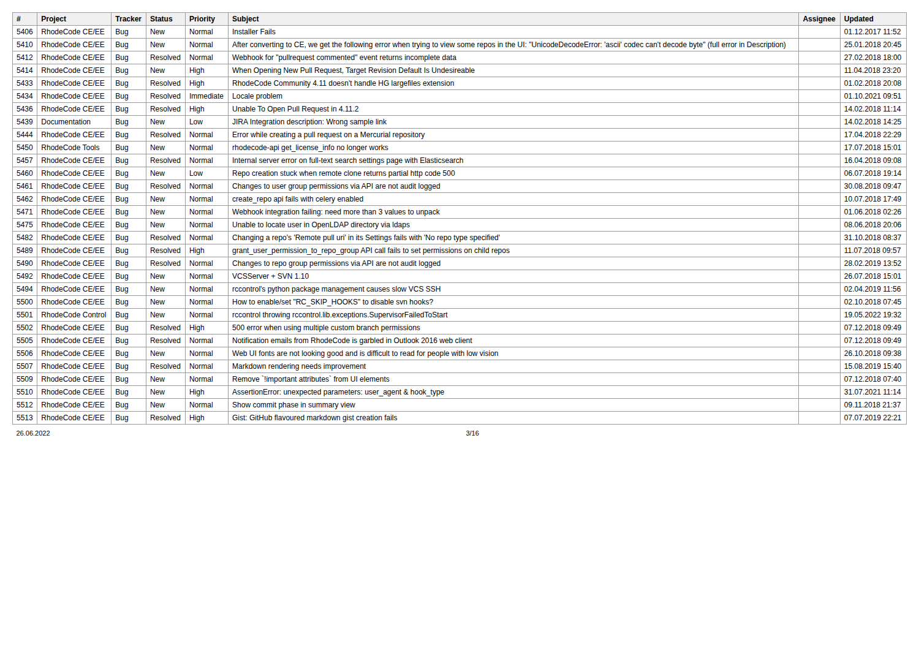| # | Project | Tracker | Status | Priority | Subject | Assignee | Updated |
| --- | --- | --- | --- | --- | --- | --- | --- |
| 5406 | RhodeCode CE/EE | Bug | New | Normal | Installer Fails | | 01.12.2017 11:52 |
| 5410 | RhodeCode CE/EE | Bug | New | Normal | After converting to CE, we get the following error when trying to view some repos in the UI: "UnicodeDecodeError: 'ascii' codec can't decode byte" (full error in Description) | | 25.01.2018 20:45 |
| 5412 | RhodeCode CE/EE | Bug | Resolved | Normal | Webhook for "pullrequest commented" event returns incomplete data | | 27.02.2018 18:00 |
| 5414 | RhodeCode CE/EE | Bug | New | High | When Opening New Pull Request, Target Revision Default Is Undesireable | | 11.04.2018 23:20 |
| 5433 | RhodeCode CE/EE | Bug | Resolved | High | RhodeCode Community 4.11 doesn't handle HG largefiles extension | | 01.02.2018 20:08 |
| 5434 | RhodeCode CE/EE | Bug | Resolved | Immediate | Locale problem | | 01.10.2021 09:51 |
| 5436 | RhodeCode CE/EE | Bug | Resolved | High | Unable To Open Pull Request in 4.11.2 | | 14.02.2018 11:14 |
| 5439 | Documentation | Bug | New | Low | JIRA Integration description: Wrong sample link | | 14.02.2018 14:25 |
| 5444 | RhodeCode CE/EE | Bug | Resolved | Normal | Error while creating a pull request on a Mercurial repository | | 17.04.2018 22:29 |
| 5450 | RhodeCode Tools | Bug | New | Normal | rhodecode-api get_license_info no longer works | | 17.07.2018 15:01 |
| 5457 | RhodeCode CE/EE | Bug | Resolved | Normal | Internal server error on full-text search settings page with Elasticsearch | | 16.04.2018 09:08 |
| 5460 | RhodeCode CE/EE | Bug | New | Low | Repo creation stuck when remote clone returns partial http code 500 | | 06.07.2018 19:14 |
| 5461 | RhodeCode CE/EE | Bug | Resolved | Normal | Changes to user group permissions via API are not audit logged | | 30.08.2018 09:47 |
| 5462 | RhodeCode CE/EE | Bug | New | Normal | create_repo api fails with celery enabled | | 10.07.2018 17:49 |
| 5471 | RhodeCode CE/EE | Bug | New | Normal | Webhook integration failing: need more than 3 values to unpack | | 01.06.2018 02:26 |
| 5475 | RhodeCode CE/EE | Bug | New | Normal | Unable to locate user in OpenLDAP directory via ldaps | | 08.06.2018 20:06 |
| 5482 | RhodeCode CE/EE | Bug | Resolved | Normal | Changing a repo's 'Remote pull uri' in its Settings fails with 'No repo type specified' | | 31.10.2018 08:37 |
| 5489 | RhodeCode CE/EE | Bug | Resolved | High | grant_user_permission_to_repo_group API call fails to set permissions on child repos | | 11.07.2018 09:57 |
| 5490 | RhodeCode CE/EE | Bug | Resolved | Normal | Changes to repo group permissions via API are not audit logged | | 28.02.2019 13:52 |
| 5492 | RhodeCode CE/EE | Bug | New | Normal | VCSServer + SVN 1.10 | | 26.07.2018 15:01 |
| 5494 | RhodeCode CE/EE | Bug | New | Normal | rccontrol's python package management causes slow VCS SSH | | 02.04.2019 11:56 |
| 5500 | RhodeCode CE/EE | Bug | New | Normal | How to enable/set "RC_SKIP_HOOKS" to disable svn hooks? | | 02.10.2018 07:45 |
| 5501 | RhodeCode Control | Bug | New | Normal | rccontrol throwing rccontrol.lib.exceptions.SupervisorFailedToStart | | 19.05.2022 19:32 |
| 5502 | RhodeCode CE/EE | Bug | Resolved | High | 500 error when using multiple custom branch permissions | | 07.12.2018 09:49 |
| 5505 | RhodeCode CE/EE | Bug | Resolved | Normal | Notification emails from RhodeCode is garbled in Outlook 2016 web client | | 07.12.2018 09:49 |
| 5506 | RhodeCode CE/EE | Bug | New | Normal | Web UI fonts are not looking good and is difficult to read for people with low vision | | 26.10.2018 09:38 |
| 5507 | RhodeCode CE/EE | Bug | Resolved | Normal | Markdown rendering needs improvement | | 15.08.2019 15:40 |
| 5509 | RhodeCode CE/EE | Bug | New | Normal | Remove `!important attributes` from UI elements | | 07.12.2018 07:40 |
| 5510 | RhodeCode CE/EE | Bug | New | High | AssertionError: unexpected parameters: user_agent & hook_type | | 31.07.2021 11:14 |
| 5512 | RhodeCode CE/EE | Bug | New | Normal | Show commit phase in summary view | | 09.11.2018 21:37 |
| 5513 | RhodeCode CE/EE | Bug | Resolved | High | Gist: GitHub flavoured markdown gist creation fails | | 07.07.2019 22:21 |
| 26.06.2022 | 3/16 | |